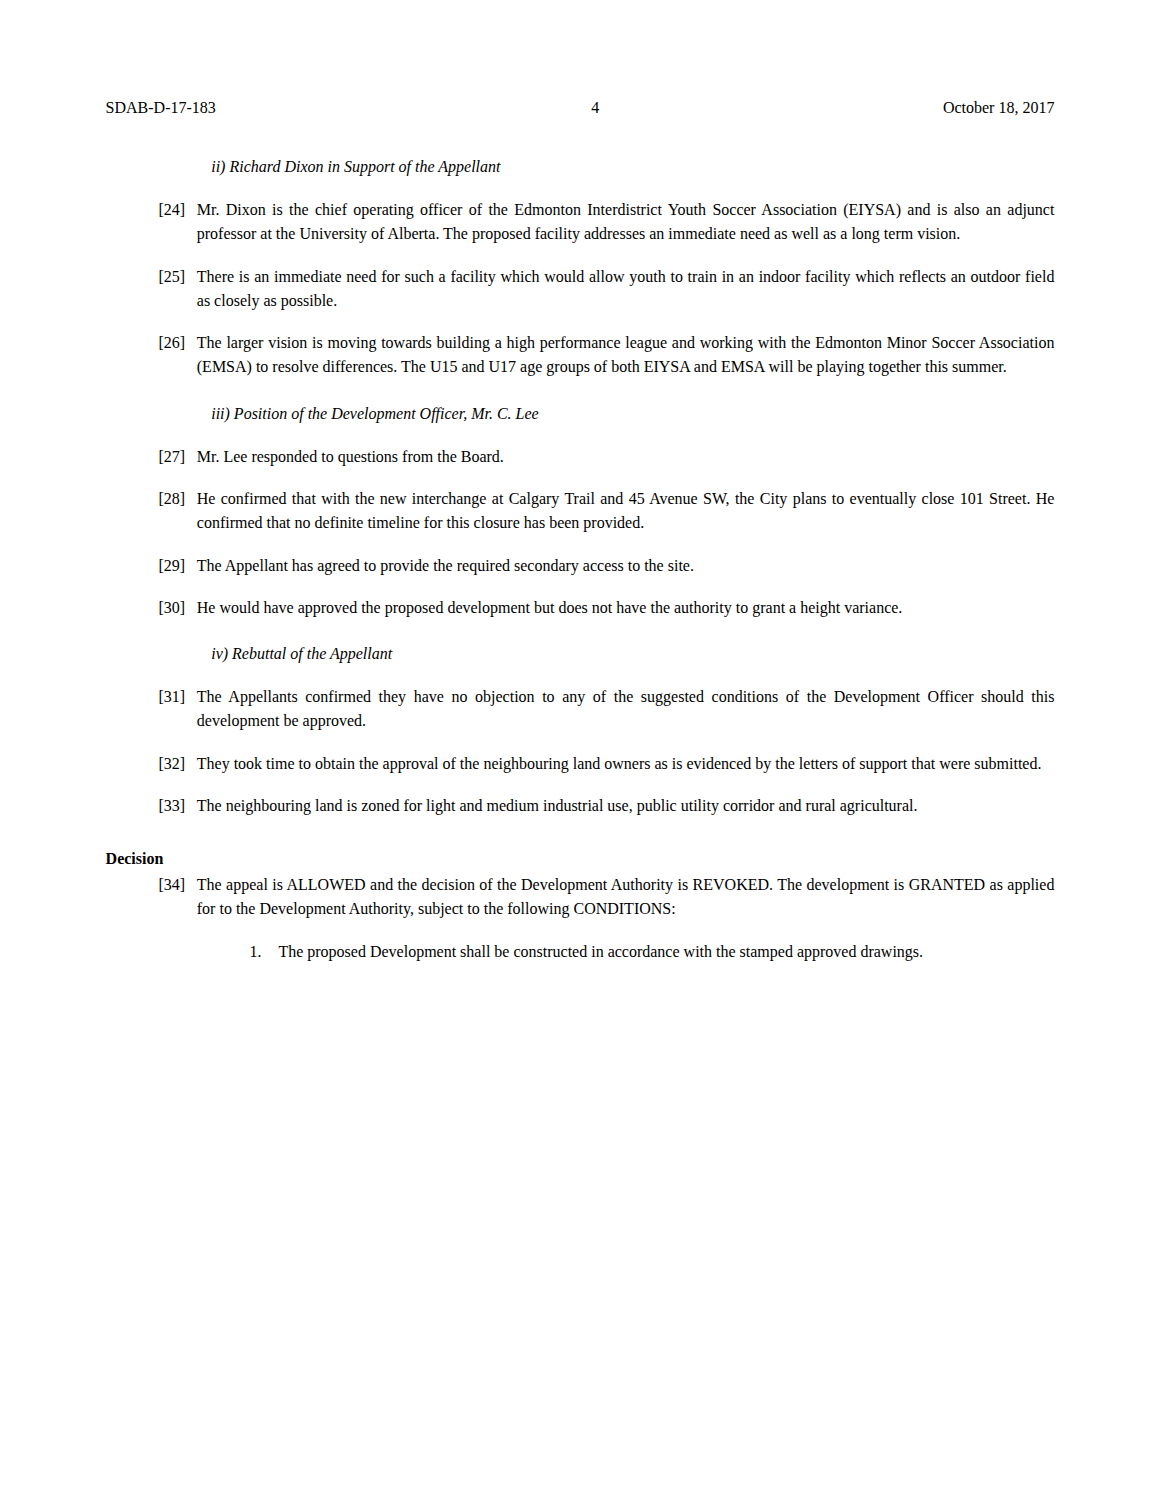SDAB-D-17-183
4
October 18, 2017
ii) Richard Dixon in Support of the Appellant
[24]
Mr. Dixon is the chief operating officer of the Edmonton Interdistrict Youth Soccer Association (EIYSA) and is also an adjunct professor at the University of Alberta. The proposed facility addresses an immediate need as well as a long term vision.
[25]
There is an immediate need for such a facility which would allow youth to train in an indoor facility which reflects an outdoor field as closely as possible.
[26]
The larger vision is moving towards building a high performance league and working with the Edmonton Minor Soccer Association (EMSA) to resolve differences. The U15 and U17 age groups of both EIYSA and EMSA will be playing together this summer.
iii) Position of the Development Officer, Mr. C. Lee
[27]
Mr. Lee responded to questions from the Board.
[28]
He confirmed that with the new interchange at Calgary Trail and 45 Avenue SW, the City plans to eventually close 101 Street. He confirmed that no definite timeline for this closure has been provided.
[29]
The Appellant has agreed to provide the required secondary access to the site.
[30]
He would have approved the proposed development but does not have the authority to grant a height variance.
iv) Rebuttal of the Appellant
[31]
The Appellants confirmed they have no objection to any of the suggested conditions of the Development Officer should this development be approved.
[32]
They took time to obtain the approval of the neighbouring land owners as is evidenced by the letters of support that were submitted.
[33]
The neighbouring land is zoned for light and medium industrial use, public utility corridor and rural agricultural.
Decision
[34]
The appeal is ALLOWED and the decision of the Development Authority is REVOKED. The development is GRANTED as applied for to the Development Authority, subject to the following CONDITIONS:
1.
The proposed Development shall be constructed in accordance with the stamped approved drawings.